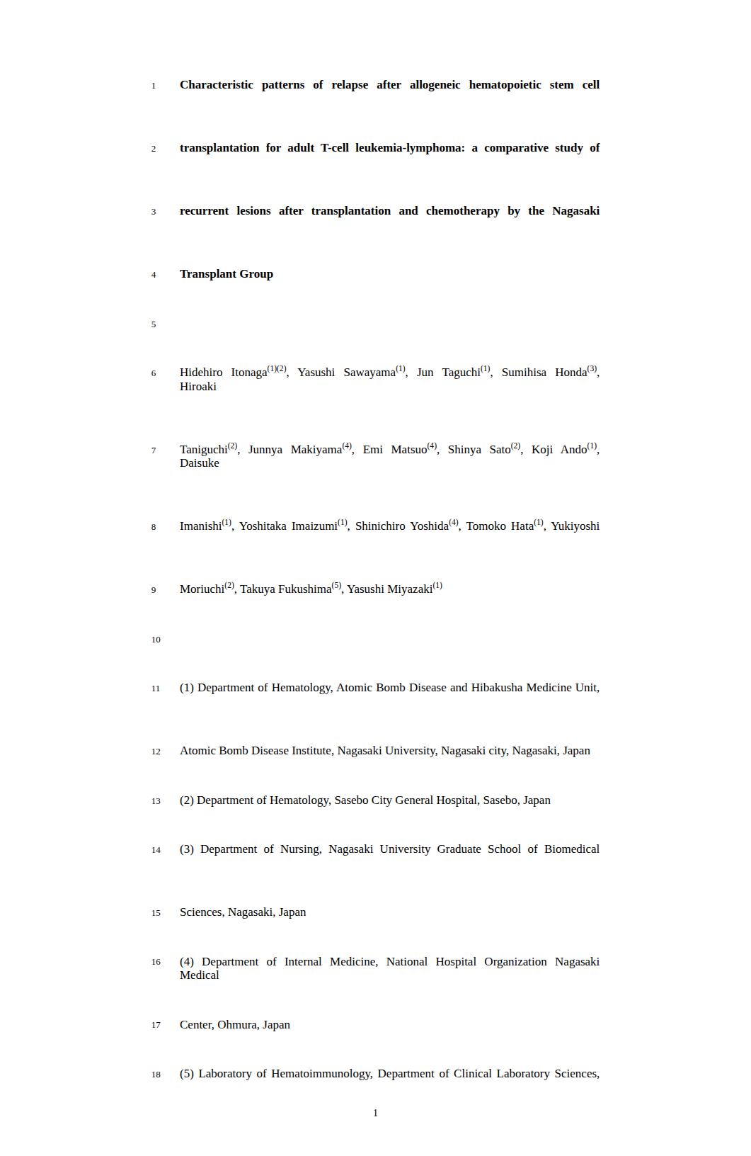1
Characteristic patterns of relapse after allogeneic hematopoietic stem cell
2
transplantation for adult T-cell leukemia-lymphoma: a comparative study of
3
recurrent lesions after transplantation and chemotherapy by the Nagasaki
4
Transplant Group
5
6
Hidehiro Itonaga(1)(2), Yasushi Sawayama(1), Jun Taguchi(1), Sumihisa Honda(3), Hiroaki
7
Taniguchi(2), Junnya Makiyama(4), Emi Matsuo(4), Shinya Sato(2), Koji Ando(1), Daisuke
8
Imanishi(1), Yoshitaka Imaizumi(1), Shinichiro Yoshida(4), Tomoko Hata(1), Yukiyoshi
9
Moriuchi(2), Takuya Fukushima(5), Yasushi Miyazaki(1)
10
11
(1) Department of Hematology, Atomic Bomb Disease and Hibakusha Medicine Unit,
12
Atomic Bomb Disease Institute, Nagasaki University, Nagasaki city, Nagasaki, Japan
13
(2) Department of Hematology, Sasebo City General Hospital, Sasebo, Japan
14
(3) Department of Nursing, Nagasaki University Graduate School of Biomedical
15
Sciences, Nagasaki, Japan
16
(4) Department of Internal Medicine, National Hospital Organization Nagasaki Medical
17
Center, Ohmura, Japan
18
(5) Laboratory of Hematoimmunology, Department of Clinical Laboratory Sciences,
1